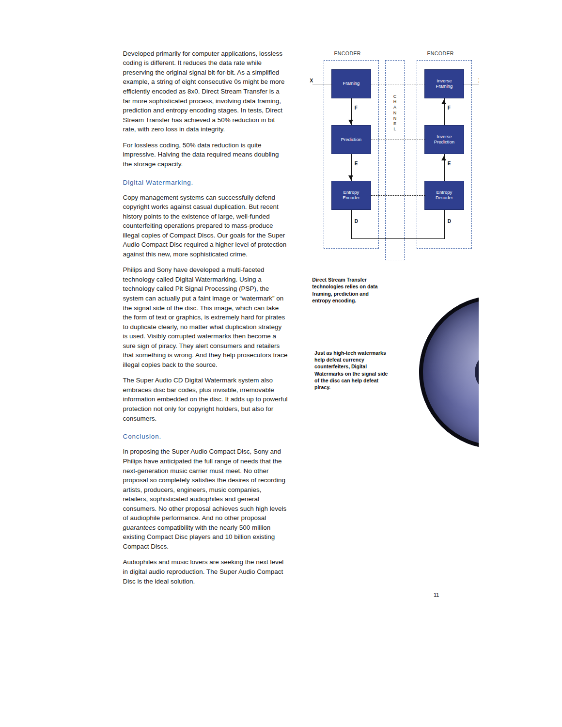Developed primarily for computer applications, lossless coding is different. It reduces the data rate while preserving the original signal bit-for-bit. As a simplified example, a string of eight consecutive 0s might be more efficiently encoded as 8x0. Direct Stream Transfer is a far more sophisticated process, involving data framing, prediction and entropy encoding stages. In tests, Direct Stream Transfer has achieved a 50% reduction in bit rate, with zero loss in data integrity.
For lossless coding, 50% data reduction is quite impressive. Halving the data required means doubling the storage capacity.
Digital Watermarking.
Copy management systems can successfully defend copyright works against casual duplication. But recent history points to the existence of large, well-funded counterfeiting operations prepared to mass-produce illegal copies of Compact Discs. Our goals for the Super Audio Compact Disc required a higher level of protection against this new, more sophisticated crime.
Philips and Sony have developed a multi-faceted technology called Digital Watermarking. Using a technology called Pit Signal Processing (PSP), the system can actually put a faint image or “watermark” on the signal side of the disc. This image, which can take the form of text or graphics, is extremely hard for pirates to duplicate clearly, no matter what duplication strategy is used. Visibly corrupted watermarks then become a sure sign of piracy. They alert consumers and retailers that something is wrong. And they help prosecutors trace illegal copies back to the source.
The Super Audio CD Digital Watermark system also embraces disc bar codes, plus invisible, irremovable information embedded on the disc. It adds up to powerful protection not only for copyright holders, but also for consumers.
Conclusion.
In proposing the Super Audio Compact Disc, Sony and Philips have anticipated the full range of needs that the next-generation music carrier must meet. No other proposal so completely satisfies the desires of recording artists, producers, engineers, music companies, retailers, sophisticated audiophiles and general consumers. No other proposal achieves such high levels of audiophile performance. And no other proposal guarantees compatibility with the nearly 500 million existing Compact Disc players and 10 billion existing Compact Discs.
Audiophiles and music lovers are seeking the next level in digital audio reproduction. The Super Audio Compact Disc is the ideal solution.
ENCODER ENCODER
Framing
Prediction
Entropy
Encoder
Inverse
Framing
Inverse
Prediction
Entropy
Decoder
X X F E D F E D
C
H
A
N
N
E
L
Direct Stream Transfer technologies relies on data framing, prediction and entropy encoding.
Digital Dream
Just as high-tech watermarks help defeat currency counterfeiters, Digital Watermarks on the signal side of the disc can help defeat piracy.
11